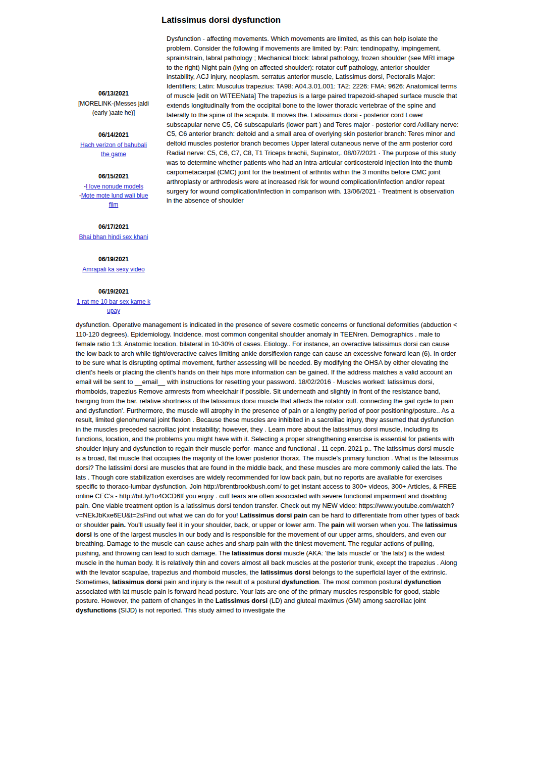06/13/2021
[MORELINK-(Messes jaldi (early )aate he)]
06/14/2021
Hach verizon of bahubali the game
06/15/2021
-I love nonude models
-Mote mote lund wali blue film
06/17/2021
Bhai bhan hindi sex khani
06/19/2021
Amrapali ka sexy video
06/19/2021
1 rat me 10 bar sex karne k upay
Latissimus dorsi dysfunction
Dysfunction - affecting movements. Which movements are limited, as this can help isolate the problem. Consider the following if movements are limited by: Pain: tendinopathy, impingement, sprain/strain, labral pathology ; Mechanical block: labral pathology, frozen shoulder (see MRI image to the right) Night pain (lying on affected shoulder): rotator cuff pathology, anterior shoulder instability, ACJ injury, neoplasm. serratus anterior muscle, Latissimus dorsi, Pectoralis Major: Identifiers; Latin: Musculus trapezius: TA98: A04.3.01.001: TA2: 2226: FMA: 9626: Anatomical terms of muscle [edit on WiTEENata] The trapezius is a large paired trapezoid-shaped surface muscle that extends longitudinally from the occipital bone to the lower thoracic vertebrae of the spine and laterally to the spine of the scapula. It moves the. Latissimus dorsi - posterior cord Lower subscapular nerve C5, C6 subscapularis (lower part ) and Teres major - posterior cord Axillary nerve: C5, C6 anterior branch: deltoid and a small area of overlying skin posterior branch: Teres minor and deltoid muscles posterior branch becomes Upper lateral cutaneous nerve of the arm posterior cord Radial nerve: C5, C6, C7, C8, T1 Triceps brachii, Supinator,. 08/07/2021 · The purpose of this study was to determine whether patients who had an intra-articular corticosteroid injection into the thumb carpometacarpal (CMC) joint for the treatment of arthritis within the 3 months before CMC joint arthroplasty or arthrodesis were at increased risk for wound complication/infection and/or repeat surgery for wound complication/infection in comparison with. 13/06/2021 · Treatment is observation in the absence of shoulder
dysfunction. Operative management is indicated in the presence of severe cosmetic concerns or functional deformities (abduction < 110-120 degrees). Epidemiology. Incidence. most common congenital shoulder anomaly in TEENren. Demographics . male to female ratio 1:3. Anatomic location. bilateral in 10-30% of cases. Etiology.. For instance, an overactive latissimus dorsi can cause the low back to arch while tight/overactive calves limiting ankle dorsiflexion range can cause an excessive forward lean (6). In order to be sure what is disrupting optimal movement, further assessing will be needed. By modifying the OHSA by either elevating the client's heels or placing the client's hands on their hips more information can be gained. If the address matches a valid account an email will be sent to __email__ with instructions for resetting your password. 18/02/2016 · Muscles worked: latissimus dorsi, rhomboids, trapezius Remove armrests from wheelchair if possible. Sit underneath and slightly in front of the resistance band, hanging from the bar. relative shortness of the latissimus dorsi muscle that affects the rotator cuff. connecting the gait cycle to pain and dysfunction'. Furthermore, the muscle will atrophy in the presence of pain or a lengthy period of poor positioning/posture.. As a result, limited glenohumeral joint flexion . Because these muscles are inhibited in a sacroiliac injury, they assumed that dysfunction in the muscles preceded sacroiliac joint instability; however, they . Learn more about the latissimus dorsi muscle, including its functions, location, and the problems you might have with it. Selecting a proper strengthening exercise is essential for patients with shoulder injury and dysfunction to regain their muscle perfor- mance and functional . 11 серп. 2021 р.. The latissimus dorsi muscle is a broad, flat muscle that occupies the majority of the lower posterior thorax. The muscle's primary function . What is the latissimus dorsi? The latissimi dorsi are muscles that are found in the middle back, and these muscles are more commonly called the lats. The lats . Though core stabilization exercises are widely recommended for low back pain, but no reports are available for exercises specific to thoraco-lumbar dysfunction. Join http://brentbrookbush.com/ to get instant access to 300+ videos, 300+ Articles, & FREE online CEC's - http://bit.ly/1o4OCD6If you enjoy . cuff tears are often associated with severe functional impairment and disabling pain. One viable treatment option is a latissimus dorsi tendon transfer. Check out my NEW video: https://www.youtube.com/watch?v=NEkJbKxe6EU&t=2sFind out what we can do for you! Latissimus dorsi pain can be hard to differentiate from other types of back or shoulder pain. You'll usually feel it in your shoulder, back, or upper or lower arm. The pain will worsen when you. The latissimus dorsi is one of the largest muscles in our body and is responsible for the movement of our upper arms, shoulders, and even our breathing. Damage to the muscle can cause aches and sharp pain with the tiniest movement. The regular actions of pulling, pushing, and throwing can lead to such damage. The latissimus dorsi muscle (AKA: 'the lats muscle' or 'the lats') is the widest muscle in the human body. It is relatively thin and covers almost all back muscles at the posterior trunk, except the trapezius . Along with the levator scapulae, trapezius and rhomboid muscles, the latissimus dorsi belongs to the superficial layer of the extrinsic. Sometimes, latissimus dorsi pain and injury is the result of a postural dysfunction. The most common postural dysfunction associated with lat muscle pain is forward head posture. Your lats are one of the primary muscles responsible for good, stable posture. However, the pattern of changes in the Latissimus dorsi (LD) and gluteal maximus (GM) among sacroiliac joint dysfunctions (SIJD) is not reported. This study aimed to investigate the